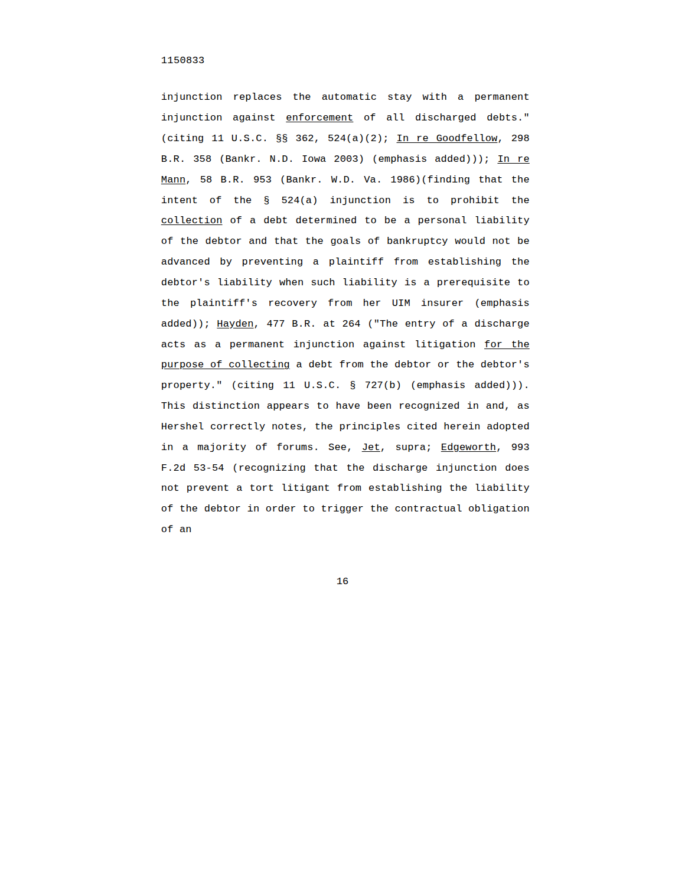1150833
injunction replaces the automatic stay with a permanent injunction against enforcement of all discharged debts." (citing 11 U.S.C. §§ 362, 524(a)(2); In re Goodfellow, 298 B.R. 358 (Bankr. N.D. Iowa 2003) (emphasis added))); In re Mann, 58 B.R. 953 (Bankr. W.D. Va. 1986)(finding that the intent of the § 524(a) injunction is to prohibit the collection of a debt determined to be a personal liability of the debtor and that the goals of bankruptcy would not be advanced by preventing a plaintiff from establishing the debtor's liability when such liability is a prerequisite to the plaintiff's recovery from her UIM insurer (emphasis added)); Hayden, 477 B.R. at 264 ("The entry of a discharge acts as a permanent injunction against litigation for the purpose of collecting a debt from the debtor or the debtor's property." (citing 11 U.S.C. § 727(b) (emphasis added))). This distinction appears to have been recognized in and, as Hershel correctly notes, the principles cited herein adopted in a majority of forums. See, Jet, supra; Edgeworth, 993 F.2d 53-54 (recognizing that the discharge injunction does not prevent a tort litigant from establishing the liability of the debtor in order to trigger the contractual obligation of an
16